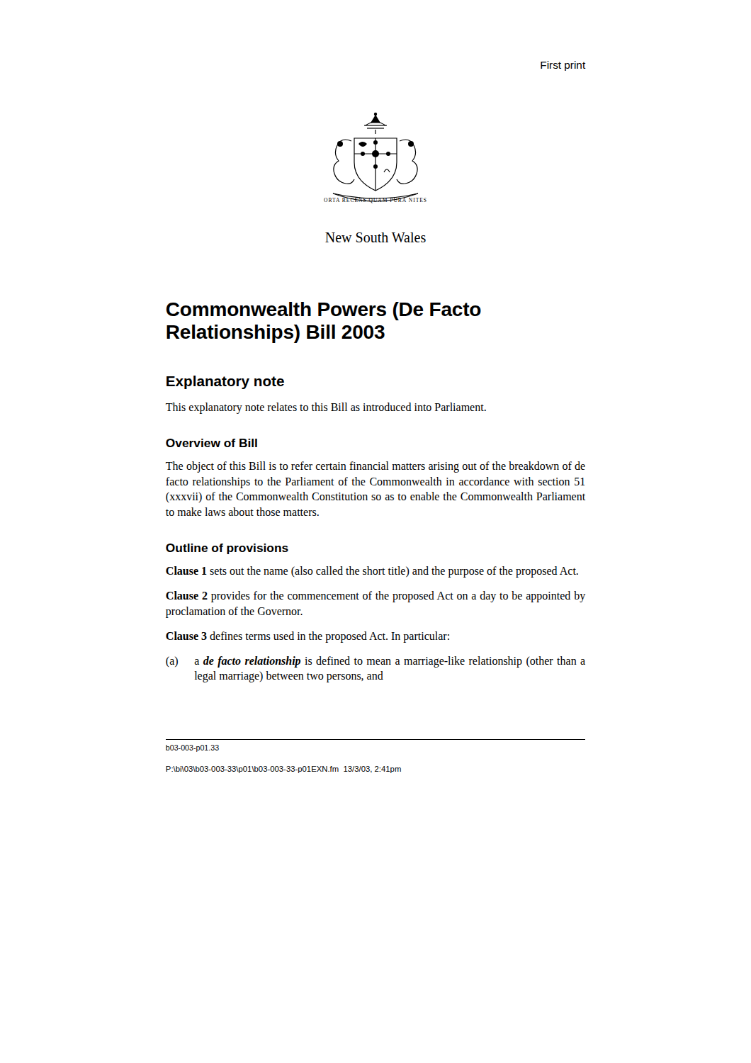First print
ORTA RECENS QUAM PURA NITES
New South Wales
Commonwealth Powers (De Facto Relationships) Bill 2003
Explanatory note
This explanatory note relates to this Bill as introduced into Parliament.
Overview of Bill
The object of this Bill is to refer certain financial matters arising out of the breakdown of de facto relationships to the Parliament of the Commonwealth in accordance with section 51 (xxxvii) of the Commonwealth Constitution so as to enable the Commonwealth Parliament to make laws about those matters.
Outline of provisions
Clause 1 sets out the name (also called the short title) and the purpose of the proposed Act.
Clause 2 provides for the commencement of the proposed Act on a day to be appointed by proclamation of the Governor.
Clause 3 defines terms used in the proposed Act. In particular:
(a) a de facto relationship is defined to mean a marriage-like relationship (other than a legal marriage) between two persons, and
b03-003-p01.33
P:\bi\03\b03-003-33\p01\b03-003-33-p01EXN.fm 13/3/03, 2:41pm